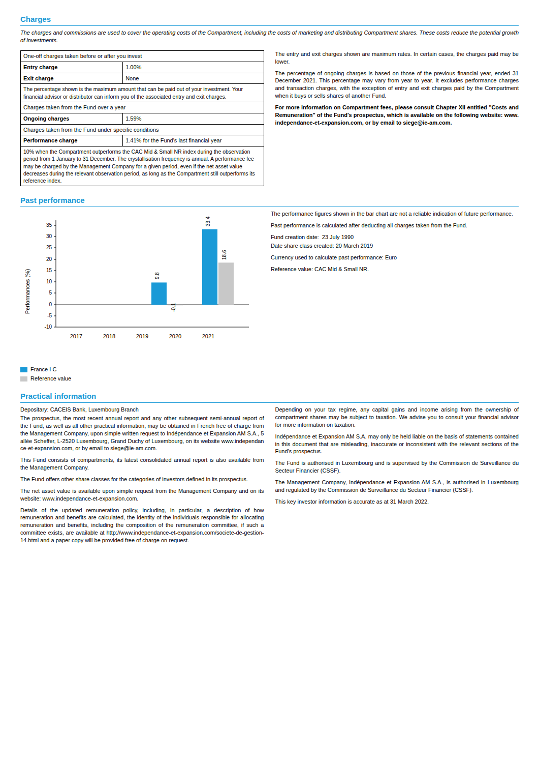Charges
The charges and commissions are used to cover the operating costs of the Compartment, including the costs of marketing and distributing Compartment shares. These costs reduce the potential growth of investments.
| One-off charges taken before or after you invest |
| Entry charge | 1.00% |
| Exit charge | None |
| The percentage shown is the maximum amount that can be paid out of your investment. Your financial advisor or distributor can inform you of the associated entry and exit charges. |
| Charges taken from the Fund over a year |
| Ongoing charges | 1.59% |
| Charges taken from the Fund under specific conditions |
| Performance charge | 1.41% for the Fund's last financial year |
| 10% when the Compartment outperforms the CAC Mid & Small NR index during the observation period from 1 January to 31 December. The crystallisation frequency is annual. A performance fee may be charged by the Management Company for a given period, even if the net asset value decreases during the relevant observation period, as long as the Compartment still outperforms its reference index. |
The entry and exit charges shown are maximum rates. In certain cases, the charges paid may be lower.
The percentage of ongoing charges is based on those of the previous financial year, ended 31 December 2021. This percentage may vary from year to year. It excludes performance charges and transaction charges, with the exception of entry and exit charges paid by the Compartment when it buys or sells shares of another Fund.
For more information on Compartment fees, please consult Chapter XII entitled "Costs and Remuneration" of the Fund's prospectus, which is available on the following website: www.independance-et-expansion.com, or by email to siege@ie-am.com.
Past performance
Performances (%) 35 30 25 20 15 10 5 0 -5 -10 9.8 -0.1 33.4 18.6 2017 2018 2019 2020 2021
France I C
Reference value
The performance figures shown in the bar chart are not a reliable indication of future performance.
Past performance is calculated after deducting all charges taken from the Fund.
Fund creation date: 23 July 1990
Date share class created: 20 March 2019
Currency used to calculate past performance: Euro
Reference value: CAC Mid & Small NR.
Practical information
Depositary: CACEIS Bank, Luxembourg Branch
The prospectus, the most recent annual report and any other subsequent semi-annual report of the Fund, as well as all other practical information, may be obtained in French free of charge from the Management Company, upon simple written request to Indépendance et Expansion AM S.A., 5 allée Scheffer, L-2520 Luxembourg, Grand Duchy of Luxembourg, on its website www.independance-et-expansion.com, or by email to siege@ie-am.com.
This Fund consists of compartments, its latest consolidated annual report is also available from the Management Company.
The Fund offers other share classes for the categories of investors defined in its prospectus.
The net asset value is available upon simple request from the Management Company and on its website: www.independance-et-expansion.com.
Details of the updated remuneration policy, including, in particular, a description of how remuneration and benefits are calculated, the identity of the individuals responsible for allocating remuneration and benefits, including the composition of the remuneration committee, if such a committee exists, are available at http://www.independance-et-expansion.com/societe-de-gestion-14.html and a paper copy will be provided free of charge on request.
Depending on your tax regime, any capital gains and income arising from the ownership of compartment shares may be subject to taxation. We advise you to consult your financial advisor for more information on taxation.
Indépendance et Expansion AM S.A. may only be held liable on the basis of statements contained in this document that are misleading, inaccurate or inconsistent with the relevant sections of the Fund's prospectus.
The Fund is authorised in Luxembourg and is supervised by the Commission de Surveillance du Secteur Financier (CSSF).
The Management Company, Indépendance et Expansion AM S.A., is authorised in Luxembourg and regulated by the Commission de Surveillance du Secteur Financier (CSSF).
This key investor information is accurate as at 31 March 2022.